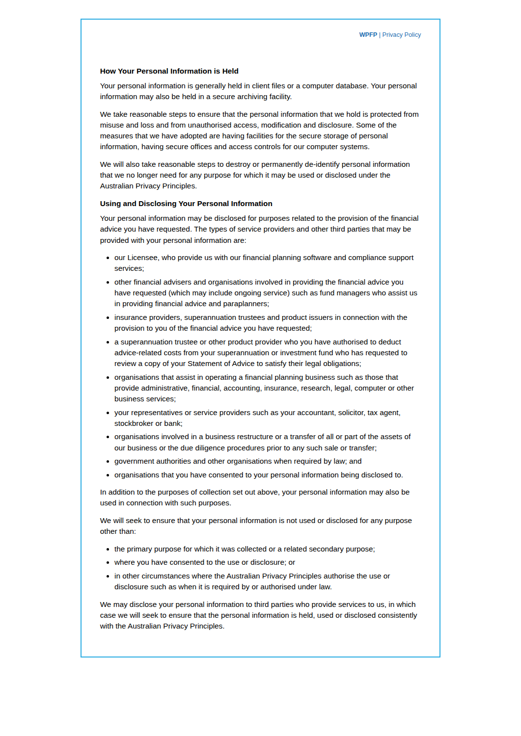WPFP | Privacy Policy
How Your Personal Information is Held
Your personal information is generally held in client files or a computer database. Your personal information may also be held in a secure archiving facility.
We take reasonable steps to ensure that the personal information that we hold is protected from misuse and loss and from unauthorised access, modification and disclosure. Some of the measures that we have adopted are having facilities for the secure storage of personal information, having secure offices and access controls for our computer systems.
We will also take reasonable steps to destroy or permanently de-identify personal information that we no longer need for any purpose for which it may be used or disclosed under the Australian Privacy Principles.
Using and Disclosing Your Personal Information
Your personal information may be disclosed for purposes related to the provision of the financial advice you have requested. The types of service providers and other third parties that may be provided with your personal information are:
our Licensee, who provide us with our financial planning software and compliance support services;
other financial advisers and organisations involved in providing the financial advice you have requested (which may include ongoing service) such as fund managers who assist us in providing financial advice and paraplanners;
insurance providers, superannuation trustees and product issuers in connection with the provision to you of the financial advice you have requested;
a superannuation trustee or other product provider who you have authorised to deduct advice-related costs from your superannuation or investment fund who has requested to review a copy of your Statement of Advice to satisfy their legal obligations;
organisations that assist in operating a financial planning business such as those that provide administrative, financial, accounting, insurance, research, legal, computer or other business services;
your representatives or service providers such as your accountant, solicitor, tax agent, stockbroker or bank;
organisations involved in a business restructure or a transfer of all or part of the assets of our business or the due diligence procedures prior to any such sale or transfer;
government authorities and other organisations when required by law; and
organisations that you have consented to your personal information being disclosed to.
In addition to the purposes of collection set out above, your personal information may also be used in connection with such purposes.
We will seek to ensure that your personal information is not used or disclosed for any purpose other than:
the primary purpose for which it was collected or a related secondary purpose;
where you have consented to the use or disclosure; or
in other circumstances where the Australian Privacy Principles authorise the use or disclosure such as when it is required by or authorised under law.
We may disclose your personal information to third parties who provide services to us, in which case we will seek to ensure that the personal information is held, used or disclosed consistently with the Australian Privacy Principles.